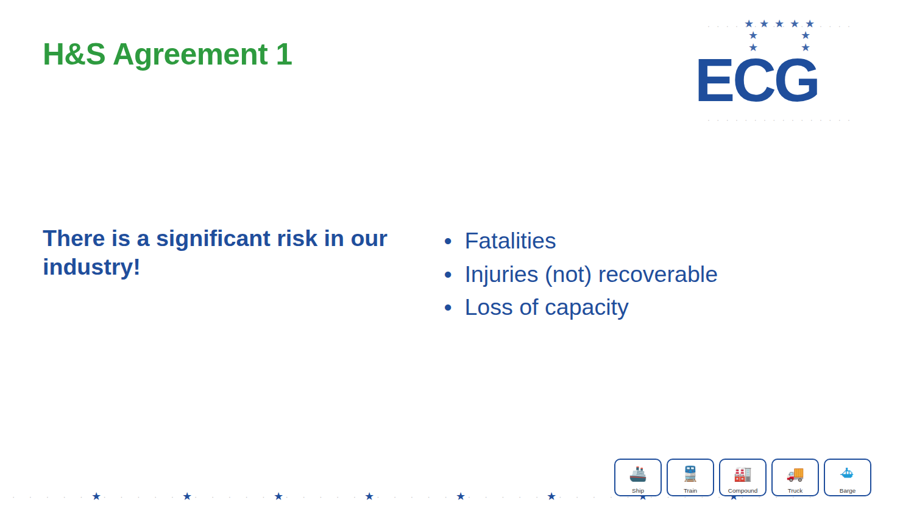H&S Agreement 1
· · · · · · · · · · · · · · · ·
★ ★ ★ ★ ★
★ ★
★ ★
ECG
· · · · · · · · · · · · · · · ·
There is a significant risk in our industry!
Fatalities
Injuries (not) recoverable
Loss of capacity
· · · · · ★ · · · · · ★ · · · · · ★ · · · · · ★ · · · · · ★ · · · · · ★ · · · · · ★ · · · · · ★ · · · · ·
🚢
Ship
🚆
Train
🏭
Compound
🚚
Truck
⛴
Barge